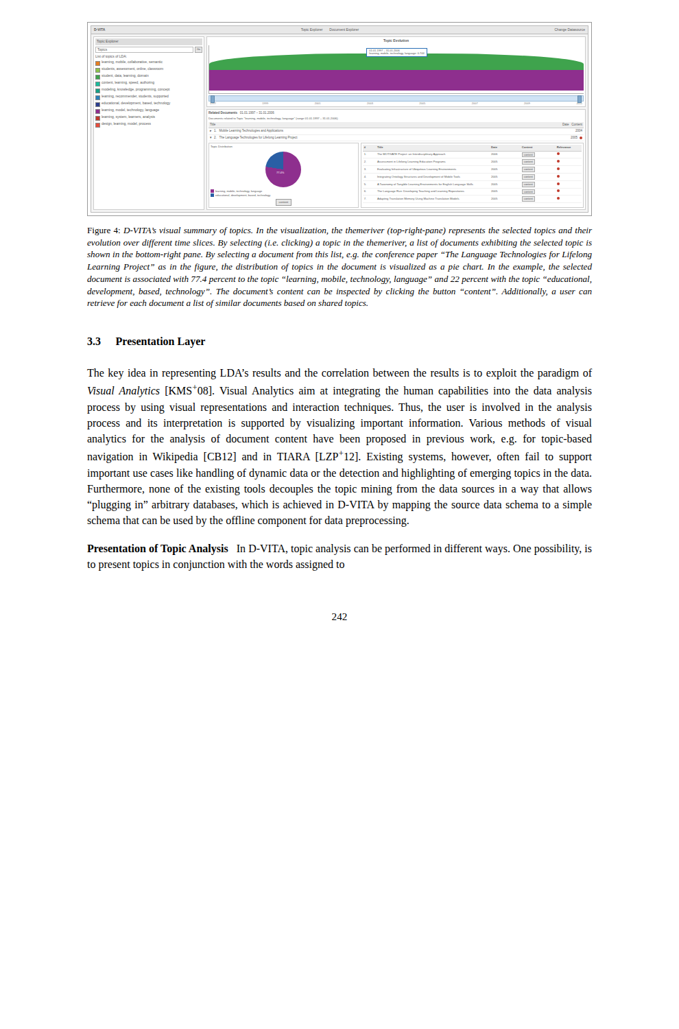D-VITA
Topic Explorer Document Explorer
Change Datasource
Topic Explorer
Topics Go
List of topics of LDA:
learning, mobile, collaborative, semantic
students, assessment, online, classroom
student, data, learning, domain
content, learning, speed, authoring
modeling, knowledge, programming, concept
learning, recommender, students, supported
educational, development, based, technology
learning, model, technology, language
learning, system, learners, analysis
design, learning, model, process
Topic Evolution
01.01.1997 – 31.01.2006
learning, mobile, technology, language: 0.744
19971999200120032005200720092011
Related Documents 01.01.1997 – 31.01.2006
Documents related to Topic "learning, mobile, technology, language" (range 01.01.1997 – 31.01.2006)
Title Date Content
▸ 1. Mobile Learning Technologies and Applications 2004
▾ 2. The Language Technologies for Lifelong Learning Project 2005
Topic Distribution
77.4%
learning, mobile, technology, language
educational, development, based, technology
content
| # | Title | Date | Content | Relevance |
| --- | --- | --- | --- | --- |
| 1. | The MOTIVATE Project: an Interdisciplinary Approach | 2006 | content | |
| 2. | Assessment in Lifelong Learning Education Programs | 2005 | content | |
| 3. | Evaluating Infrastructure of Ubiquitous Learning Environments | 2005 | content | |
| 4. | Integrating Ontology Structures and Development of Mobile Tools | 2005 | content | |
| 5. | A Taxonomy of Tangible Learning Environments for English Language Skills | 2005 | content | |
| 6. | The Language Run: Developing Teaching and Learning Repositories | 2005 | content | |
| 7. | Adapting Translation Memory Using Machine Translation Models | 2005 | content | |
Figure 4: D-VITA’s visual summary of topics. In the visualization, the themeriver (top-right-pane) represents the selected topics and their evolution over different time slices. By selecting (i.e. clicking) a topic in the themeriver, a list of documents exhibiting the selected topic is shown in the bottom-right pane. By selecting a document from this list, e.g. the conference paper “The Language Technologies for Lifelong Learning Project” as in the figure, the distribution of topics in the document is visualized as a pie chart. In the example, the selected document is associated with 77.4 percent to the topic “learning, mobile, technology, language” and 22 percent with the topic “educational, development, based, technology”. The document’s content can be inspected by clicking the button “content”. Additionally, a user can retrieve for each document a list of similar documents based on shared topics.
3.3 Presentation Layer
The key idea in representing LDA’s results and the correlation between the results is to exploit the paradigm of Visual Analytics [KMS+08]. Visual Analytics aim at integrating the human capabilities into the data analysis process by using visual representations and interaction techniques. Thus, the user is involved in the analysis process and its interpretation is supported by visualizing important information. Various methods of visual analytics for the analysis of document content have been proposed in previous work, e.g. for topic-based navigation in Wikipedia [CB12] and in TIARA [LZP+12]. Existing systems, however, often fail to support important use cases like handling of dynamic data or the detection and highlighting of emerging topics in the data. Furthermore, none of the existing tools decouples the topic mining from the data sources in a way that allows “plugging in” arbitrary databases, which is achieved in D-VITA by mapping the source data schema to a simple schema that can be used by the offline component for data preprocessing.
Presentation of Topic Analysis In D-VITA, topic analysis can be performed in different ways. One possibility, is to present topics in conjunction with the words assigned to
242